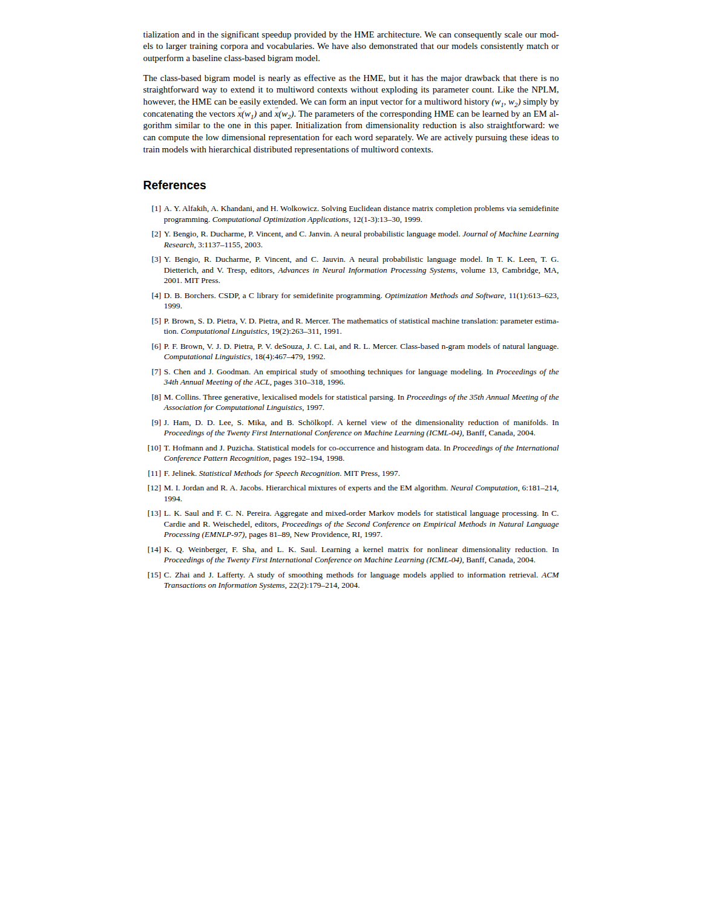tialization and in the significant speedup provided by the HME architecture. We can consequently scale our models to larger training corpora and vocabularies. We have also demonstrated that our models consistently match or outperform a baseline class-based bigram model.
The class-based bigram model is nearly as effective as the HME, but it has the major drawback that there is no straightforward way to extend it to multiword contexts without exploding its parameter count. Like the NPLM, however, the HME can be easily extended. We can form an input vector for a multiword history (w1, w2) simply by concatenating the vectors x(w1) and x(w2). The parameters of the corresponding HME can be learned by an EM algorithm similar to the one in this paper. Initialization from dimensionality reduction is also straightforward: we can compute the low dimensional representation for each word separately. We are actively pursuing these ideas to train models with hierarchical distributed representations of multiword contexts.
References
A. Y. Alfakih, A. Khandani, and H. Wolkowicz. Solving Euclidean distance matrix completion problems via semidefinite programming. Computational Optimization Applications, 12(1-3):13–30, 1999.
Y. Bengio, R. Ducharme, P. Vincent, and C. Janvin. A neural probabilistic language model. Journal of Machine Learning Research, 3:1137–1155, 2003.
Y. Bengio, R. Ducharme, P. Vincent, and C. Jauvin. A neural probabilistic language model. In T. K. Leen, T. G. Dietterich, and V. Tresp, editors, Advances in Neural Information Processing Systems, volume 13, Cambridge, MA, 2001. MIT Press.
D. B. Borchers. CSDP, a C library for semidefinite programming. Optimization Methods and Software, 11(1):613–623, 1999.
P. Brown, S. D. Pietra, V. D. Pietra, and R. Mercer. The mathematics of statistical machine translation: parameter estimation. Computational Linguistics, 19(2):263–311, 1991.
P. F. Brown, V. J. D. Pietra, P. V. deSouza, J. C. Lai, and R. L. Mercer. Class-based n-gram models of natural language. Computational Linguistics, 18(4):467–479, 1992.
S. Chen and J. Goodman. An empirical study of smoothing techniques for language modeling. In Proceedings of the 34th Annual Meeting of the ACL, pages 310–318, 1996.
M. Collins. Three generative, lexicalised models for statistical parsing. In Proceedings of the 35th Annual Meeting of the Association for Computational Linguistics, 1997.
J. Ham, D. D. Lee, S. Mika, and B. Schölkopf. A kernel view of the dimensionality reduction of manifolds. In Proceedings of the Twenty First International Conference on Machine Learning (ICML-04), Banff, Canada, 2004.
T. Hofmann and J. Puzicha. Statistical models for co-occurrence and histogram data. In Proceedings of the International Conference Pattern Recognition, pages 192–194, 1998.
F. Jelinek. Statistical Methods for Speech Recognition. MIT Press, 1997.
M. I. Jordan and R. A. Jacobs. Hierarchical mixtures of experts and the EM algorithm. Neural Computation, 6:181–214, 1994.
L. K. Saul and F. C. N. Pereira. Aggregate and mixed-order Markov models for statistical language processing. In C. Cardie and R. Weischedel, editors, Proceedings of the Second Conference on Empirical Methods in Natural Language Processing (EMNLP-97), pages 81–89, New Providence, RI, 1997.
K. Q. Weinberger, F. Sha, and L. K. Saul. Learning a kernel matrix for nonlinear dimensionality reduction. In Proceedings of the Twenty First International Conference on Machine Learning (ICML-04), Banff, Canada, 2004.
C. Zhai and J. Lafferty. A study of smoothing methods for language models applied to information retrieval. ACM Transactions on Information Systems, 22(2):179–214, 2004.